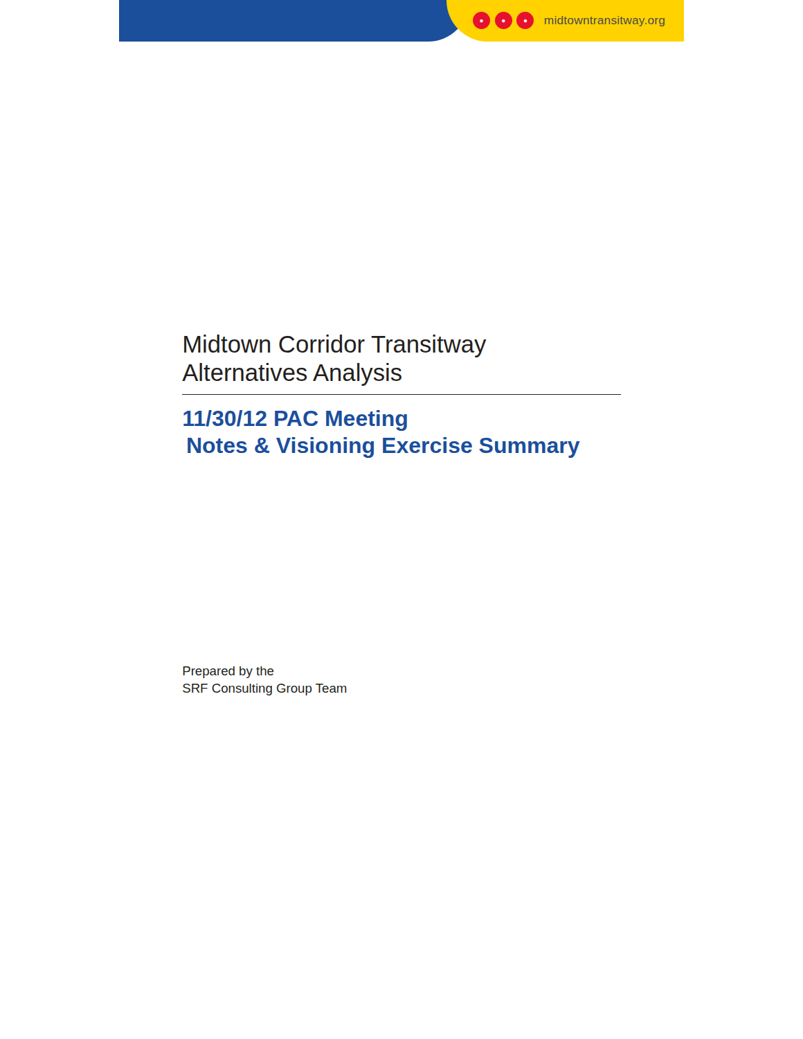● ● ● midtowntransitway.org
Midtown Corridor Transitway
Alternatives Analysis
11/30/12 PAC Meeting Notes & Visioning Exercise Summary
Prepared by the
SRF Consulting Group Team